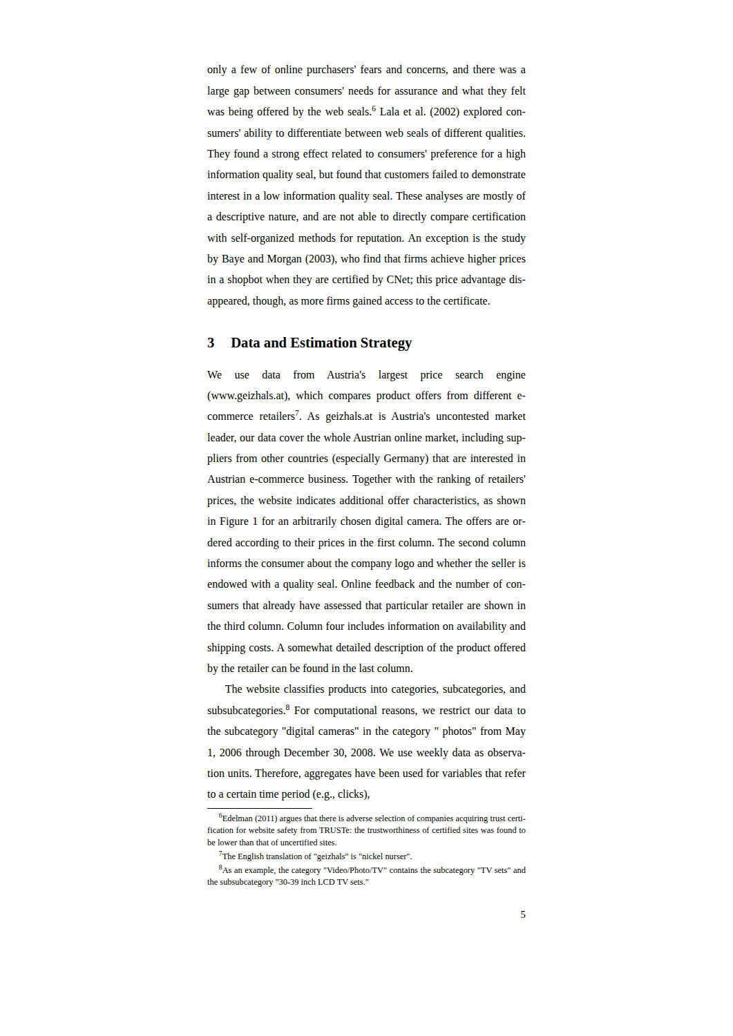only a few of online purchasers' fears and concerns, and there was a large gap between consumers' needs for assurance and what they felt was being offered by the web seals.6 Lala et al. (2002) explored consumers' ability to differentiate between web seals of different qualities. They found a strong effect related to consumers' preference for a high information quality seal, but found that customers failed to demonstrate interest in a low information quality seal. These analyses are mostly of a descriptive nature, and are not able to directly compare certification with self-organized methods for reputation. An exception is the study by Baye and Morgan (2003), who find that firms achieve higher prices in a shopbot when they are certified by CNet; this price advantage disappeared, though, as more firms gained access to the certificate.
3 Data and Estimation Strategy
We use data from Austria's largest price search engine (www.geizhals.at), which compares product offers from different e-commerce retailers7. As geizhals.at is Austria's uncontested market leader, our data cover the whole Austrian online market, including suppliers from other countries (especially Germany) that are interested in Austrian e-commerce business. Together with the ranking of retailers' prices, the website indicates additional offer characteristics, as shown in Figure 1 for an arbitrarily chosen digital camera. The offers are ordered according to their prices in the first column. The second column informs the consumer about the company logo and whether the seller is endowed with a quality seal. Online feedback and the number of consumers that already have assessed that particular retailer are shown in the third column. Column four includes information on availability and shipping costs. A somewhat detailed description of the product offered by the retailer can be found in the last column.
The website classifies products into categories, subcategories, and subsubcategories.8 For computational reasons, we restrict our data to the subcategory "digital cameras" in the category " photos" from May 1, 2006 through December 30, 2008. We use weekly data as observation units. Therefore, aggregates have been used for variables that refer to a certain time period (e.g., clicks),
6Edelman (2011) argues that there is adverse selection of companies acquiring trust certification for website safety from TRUSTe: the trustworthiness of certified sites was found to be lower than that of uncertified sites.
7The English translation of "geizhals" is "nickel nurser".
8As an example, the category "Video/Photo/TV" contains the subcategory "TV sets" and the subsubcategory "30-39 inch LCD TV sets."
5